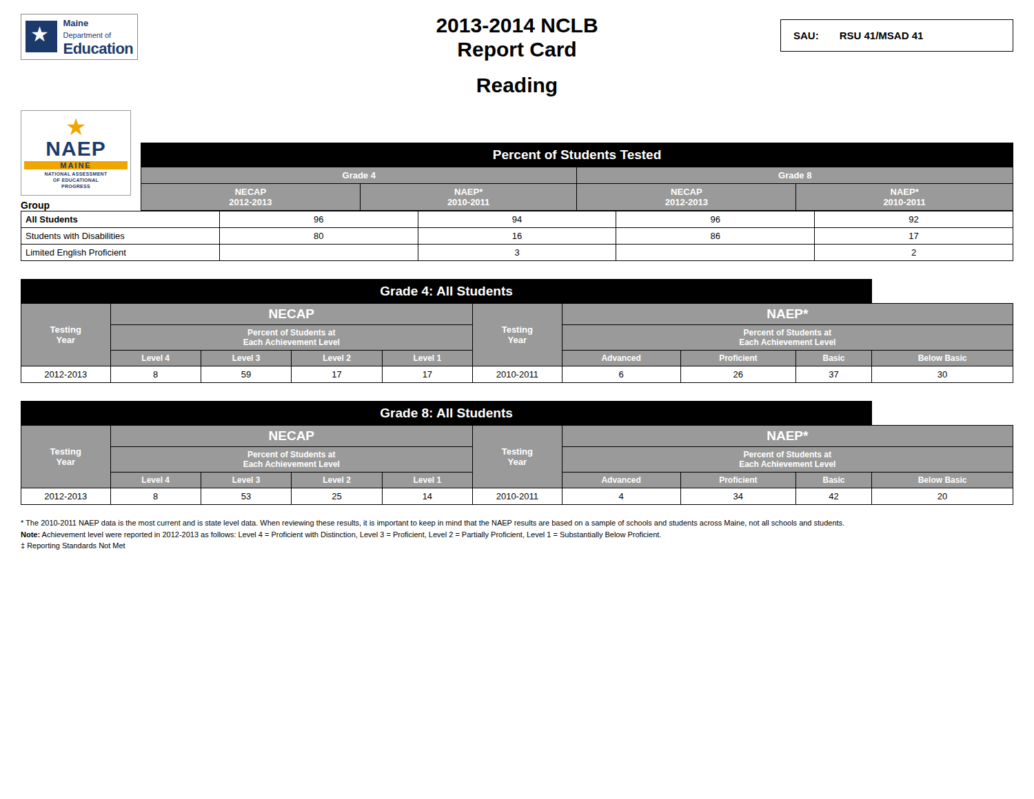Maine
Department of
Education
2013-2014 NCLB
Report Card
SAU: RSU 41/MSAD 41
Reading
★
NAEP
MAINE
NATIONAL ASSESSMENT
OF EDUCATIONAL
PROGRESS
Group
| Percent of Students Tested |
| Grade 4 | Grade 8 |
| NECAP 2012-2013 | NAEP* 2010-2011 | NECAP 2012-2013 | NAEP* 2010-2011 |
| All Students | 96 | 94 | 96 | 92 |
| Students with Disabilities | 80 | 16 | 86 | 17 |
| Limited English Proficient | | 3 | | 2 |
| Grade 4: All Students |
| Testing Year | NECAP | Testing Year | NAEP* |
| Percent of Students at Each Achievement Level | Percent of Students at Each Achievement Level |
| Level 4 | Level 3 | Level 2 | Level 1 | Advanced | Proficient | Basic | Below Basic |
| 2012-2013 | 8 | 59 | 17 | 17 | 2010-2011 | 6 | 26 | 37 | 30 |
| Grade 8: All Students |
| Testing Year | NECAP | Testing Year | NAEP* |
| Percent of Students at Each Achievement Level | Percent of Students at Each Achievement Level |
| Level 4 | Level 3 | Level 2 | Level 1 | Advanced | Proficient | Basic | Below Basic |
| 2012-2013 | 8 | 53 | 25 | 14 | 2010-2011 | 4 | 34 | 42 | 20 |
* The 2010-2011 NAEP data is the most current and is state level data. When reviewing these results, it is important to keep in mind that the NAEP results are based on a sample of schools and students across Maine, not all schools and students.
Note: Achievement level were reported in 2012-2013 as follows: Level 4 = Proficient with Distinction, Level 3 = Proficient, Level 2 = Partially Proficient, Level 1 = Substantially Below Proficient.
‡ Reporting Standards Not Met